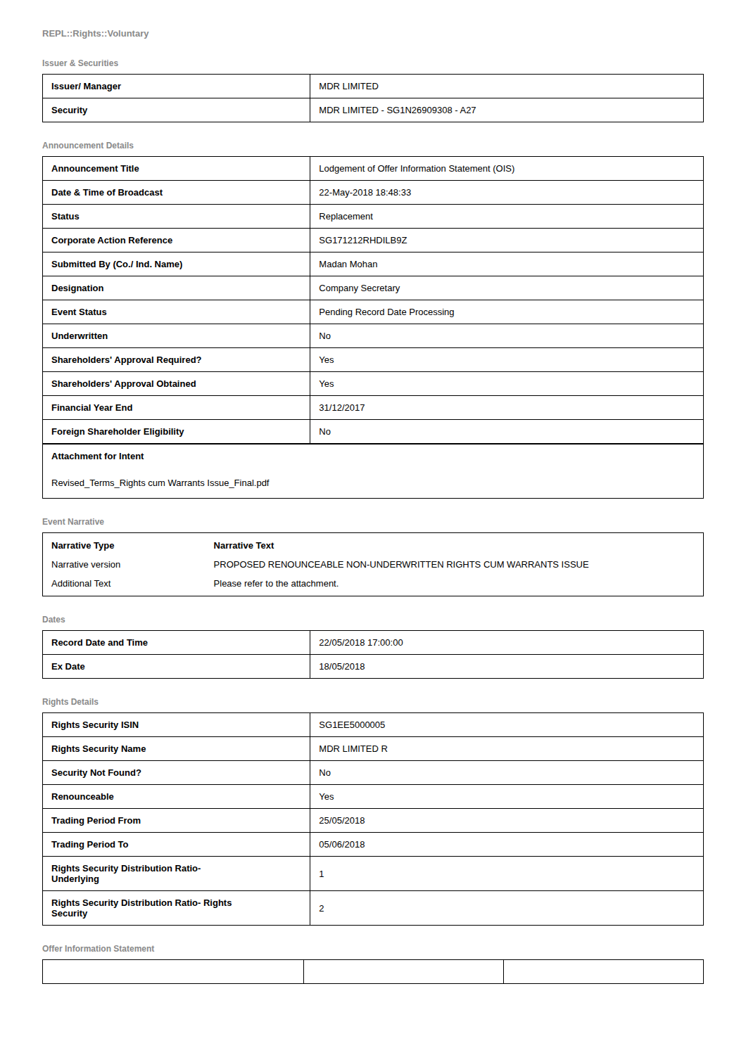REPL::Rights::Voluntary
Issuer & Securities
| Issuer/ Manager | MDR LIMITED |
| Security | MDR LIMITED - SG1N26909308 - A27 |
Announcement Details
| Announcement Title | Lodgement of Offer Information Statement (OIS) |
| Date & Time of Broadcast | 22-May-2018 18:48:33 |
| Status | Replacement |
| Corporate Action Reference | SG171212RHDILB9Z |
| Submitted By (Co./ Ind. Name) | Madan Mohan |
| Designation | Company Secretary |
| Event Status | Pending Record Date Processing |
| Underwritten | No |
| Shareholders' Approval Required? | Yes |
| Shareholders' Approval Obtained | Yes |
| Financial Year End | 31/12/2017 |
| Foreign Shareholder Eligibility | No |
| Attachment for Intent |
| Revised_Terms_Rights cum Warrants Issue_Final.pdf |
Event Narrative
| Narrative Type | Narrative Text |
| Narrative version | PROPOSED RENOUNCEABLE NON-UNDERWRITTEN RIGHTS CUM WARRANTS ISSUE |
| Additional Text | Please refer to the attachment. |
Dates
| Record Date and Time | 22/05/2018 17:00:00 |
| Ex Date | 18/05/2018 |
Rights Details
| Rights Security ISIN | SG1EE5000005 |
| Rights Security Name | MDR LIMITED R |
| Security Not Found? | No |
| Renounceable | Yes |
| Trading Period From | 25/05/2018 |
| Trading Period To | 05/06/2018 |
| Rights Security Distribution Ratio- Underlying | 1 |
| Rights Security Distribution Ratio- Rights Security | 2 |
Offer Information Statement